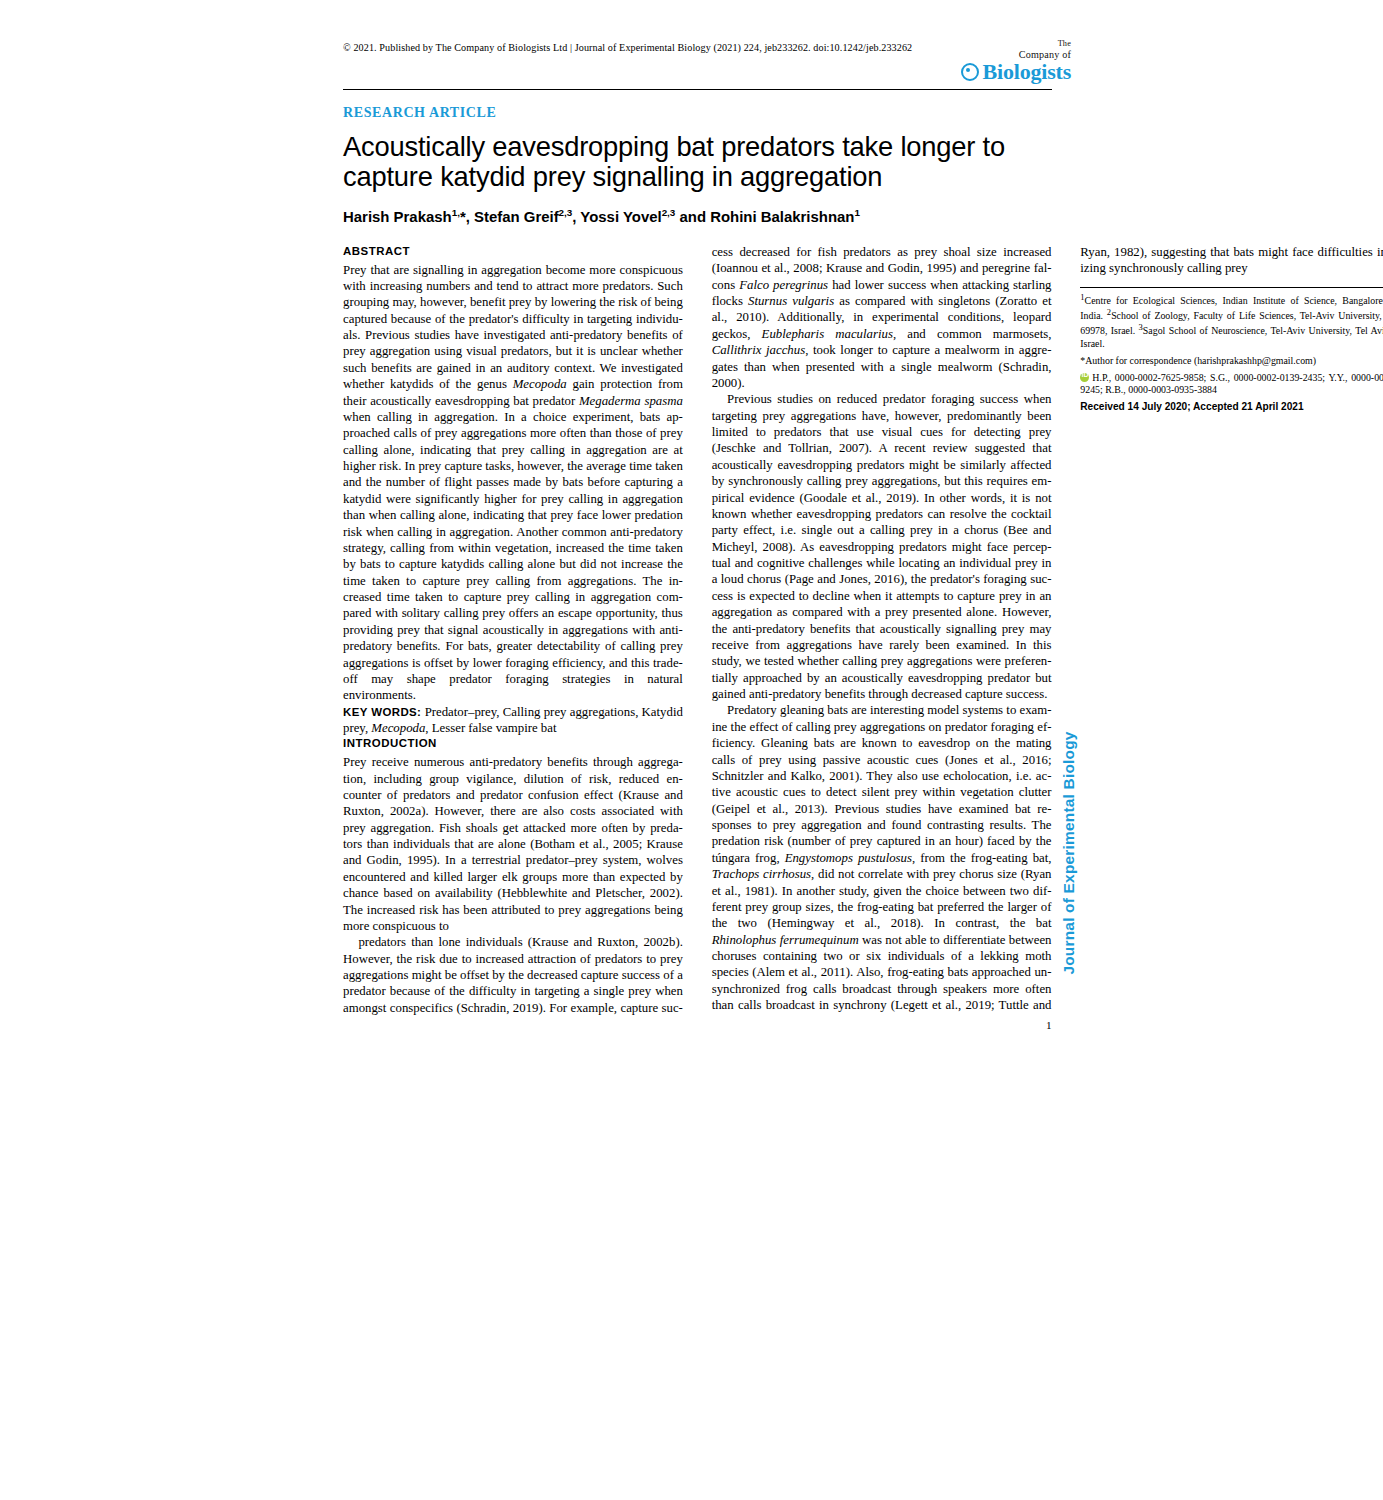© 2021. Published by The Company of Biologists Ltd | Journal of Experimental Biology (2021) 224, jeb233262. doi:10.1242/jeb.233262
The Company of Biologists
RESEARCH ARTICLE
Acoustically eavesdropping bat predators take longer to capture katydid prey signalling in aggregation
Harish Prakash1,*, Stefan Greif2,3, Yossi Yovel2,3 and Rohini Balakrishnan1
ABSTRACT
Prey that are signalling in aggregation become more conspicuous with increasing numbers and tend to attract more predators. Such grouping may, however, benefit prey by lowering the risk of being captured because of the predator's difficulty in targeting individuals. Previous studies have investigated anti-predatory benefits of prey aggregation using visual predators, but it is unclear whether such benefits are gained in an auditory context. We investigated whether katydids of the genus Mecopoda gain protection from their acoustically eavesdropping bat predator Megaderma spasma when calling in aggregation. In a choice experiment, bats approached calls of prey aggregations more often than those of prey calling alone, indicating that prey calling in aggregation are at higher risk. In prey capture tasks, however, the average time taken and the number of flight passes made by bats before capturing a katydid were significantly higher for prey calling in aggregation than when calling alone, indicating that prey face lower predation risk when calling in aggregation. Another common anti-predatory strategy, calling from within vegetation, increased the time taken by bats to capture katydids calling alone but did not increase the time taken to capture prey calling from aggregations. The increased time taken to capture prey calling in aggregation compared with solitary calling prey offers an escape opportunity, thus providing prey that signal acoustically in aggregations with anti-predatory benefits. For bats, greater detectability of calling prey aggregations is offset by lower foraging efficiency, and this trade-off may shape predator foraging strategies in natural environments.
KEY WORDS: Predator–prey, Calling prey aggregations, Katydid prey, Mecopoda, Lesser false vampire bat
INTRODUCTION
Prey receive numerous anti-predatory benefits through aggregation, including group vigilance, dilution of risk, reduced encounter of predators and predator confusion effect (Krause and Ruxton, 2002a). However, there are also costs associated with prey aggregation. Fish shoals get attacked more often by predators than individuals that are alone (Botham et al., 2005; Krause and Godin, 1995). In a terrestrial predator–prey system, wolves encountered and killed larger elk groups more than expected by chance based on availability (Hebblewhite and Pletscher, 2002). The increased risk has been attributed to prey aggregations being more conspicuous to
predators than lone individuals (Krause and Ruxton, 2002b). However, the risk due to increased attraction of predators to prey aggregations might be offset by the decreased capture success of a predator because of the difficulty in targeting a single prey when amongst conspecifics (Schradin, 2019). For example, capture success decreased for fish predators as prey shoal size increased (Ioannou et al., 2008; Krause and Godin, 1995) and peregrine falcons Falco peregrinus had lower success when attacking starling flocks Sturnus vulgaris as compared with singletons (Zoratto et al., 2010). Additionally, in experimental conditions, leopard geckos, Eublepharis macularius, and common marmosets, Callithrix jacchus, took longer to capture a mealworm in aggregates than when presented with a single mealworm (Schradin, 2000).
Previous studies on reduced predator foraging success when targeting prey aggregations have, however, predominantly been limited to predators that use visual cues for detecting prey (Jeschke and Tollrian, 2007). A recent review suggested that acoustically eavesdropping predators might be similarly affected by synchronously calling prey aggregations, but this requires empirical evidence (Goodale et al., 2019). In other words, it is not known whether eavesdropping predators can resolve the cocktail party effect, i.e. single out a calling prey in a chorus (Bee and Micheyl, 2008). As eavesdropping predators might face perceptual and cognitive challenges while locating an individual prey in a loud chorus (Page and Jones, 2016), the predator's foraging success is expected to decline when it attempts to capture prey in an aggregation as compared with a prey presented alone. However, the anti-predatory benefits that acoustically signalling prey may receive from aggregations have rarely been examined. In this study, we tested whether calling prey aggregations were preferentially approached by an acoustically eavesdropping predator but gained anti-predatory benefits through decreased capture success.
Predatory gleaning bats are interesting model systems to examine the effect of calling prey aggregations on predator foraging efficiency. Gleaning bats are known to eavesdrop on the mating calls of prey using passive acoustic cues (Jones et al., 2016; Schnitzler and Kalko, 2001). They also use echolocation, i.e. active acoustic cues to detect silent prey within vegetation clutter (Geipel et al., 2013). Previous studies have examined bat responses to prey aggregation and found contrasting results. The predation risk (number of prey captured in an hour) faced by the túngara frog, Engystomops pustulosus, from the frog-eating bat, Trachops cirrhosus, did not correlate with prey chorus size (Ryan et al., 1981). In another study, given the choice between two different prey group sizes, the frog-eating bat preferred the larger of the two (Hemingway et al., 2018). In contrast, the bat Rhinolophus ferrumequinum was not able to differentiate between choruses containing two or six individuals of a lekking moth species (Alem et al., 2011). Also, frog-eating bats approached unsynchronized frog calls broadcast through speakers more often than calls broadcast in synchrony (Legett et al., 2019; Tuttle and Ryan, 1982), suggesting that bats might face difficulties in localizing synchronously calling prey
1Centre for Ecological Sciences, Indian Institute of Science, Bangalore 560012, India. 2School of Zoology, Faculty of Life Sciences, Tel-Aviv University, Tel Aviv 69978, Israel. 3Sagol School of Neuroscience, Tel-Aviv University, Tel Aviv 69978, Israel.
*Author for correspondence (harishprakashhp@gmail.com)
H.P., 0000-0002-7625-9858; S.G., 0000-0002-0139-2435; Y.Y., 0000-0001-5429-9245; R.B., 0000-0003-0935-3884
Received 14 July 2020; Accepted 21 April 2021
Journal of Experimental Biology
1